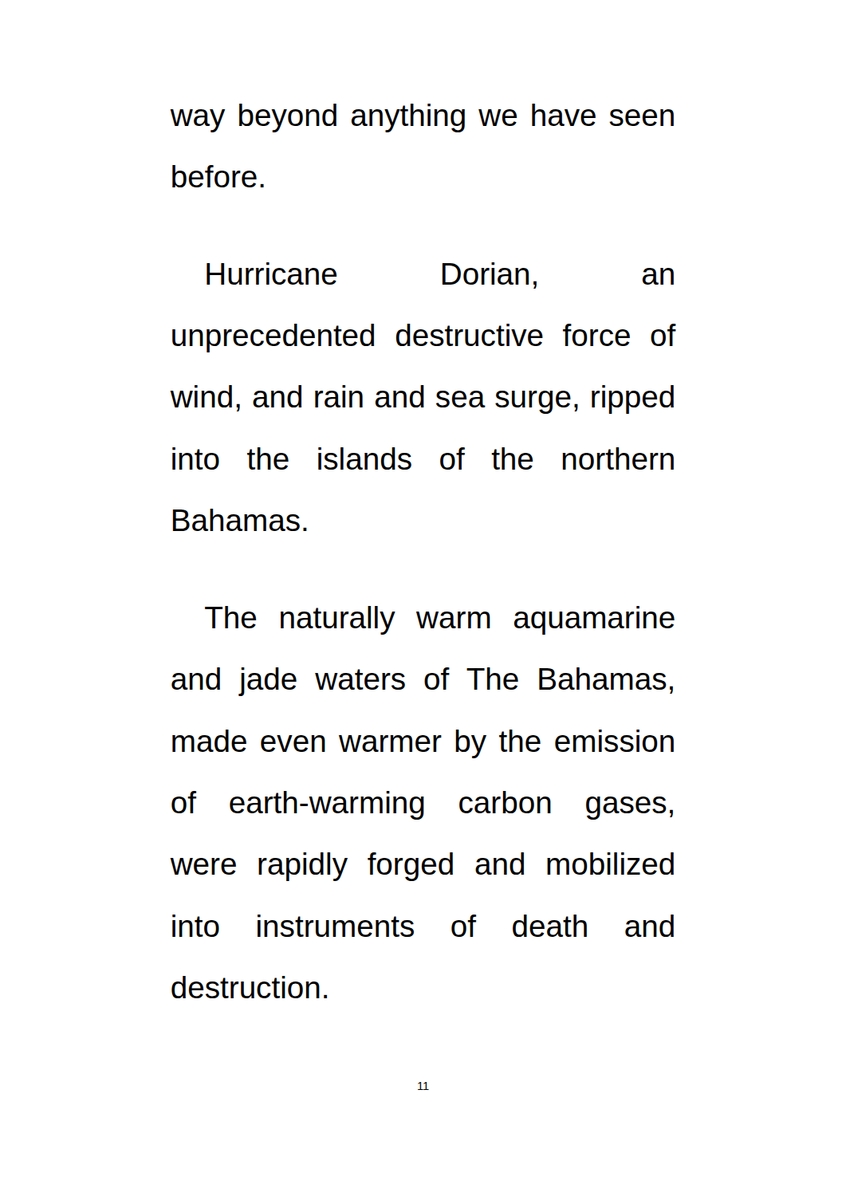way beyond anything we have seen before.
Hurricane Dorian, an unprecedented destructive force of wind, and rain and sea surge, ripped into the islands of the northern Bahamas.
The naturally warm aquamarine and jade waters of The Bahamas, made even warmer by the emission of earth-warming carbon gases, were rapidly forged and mobilized into instruments of death and destruction.
11